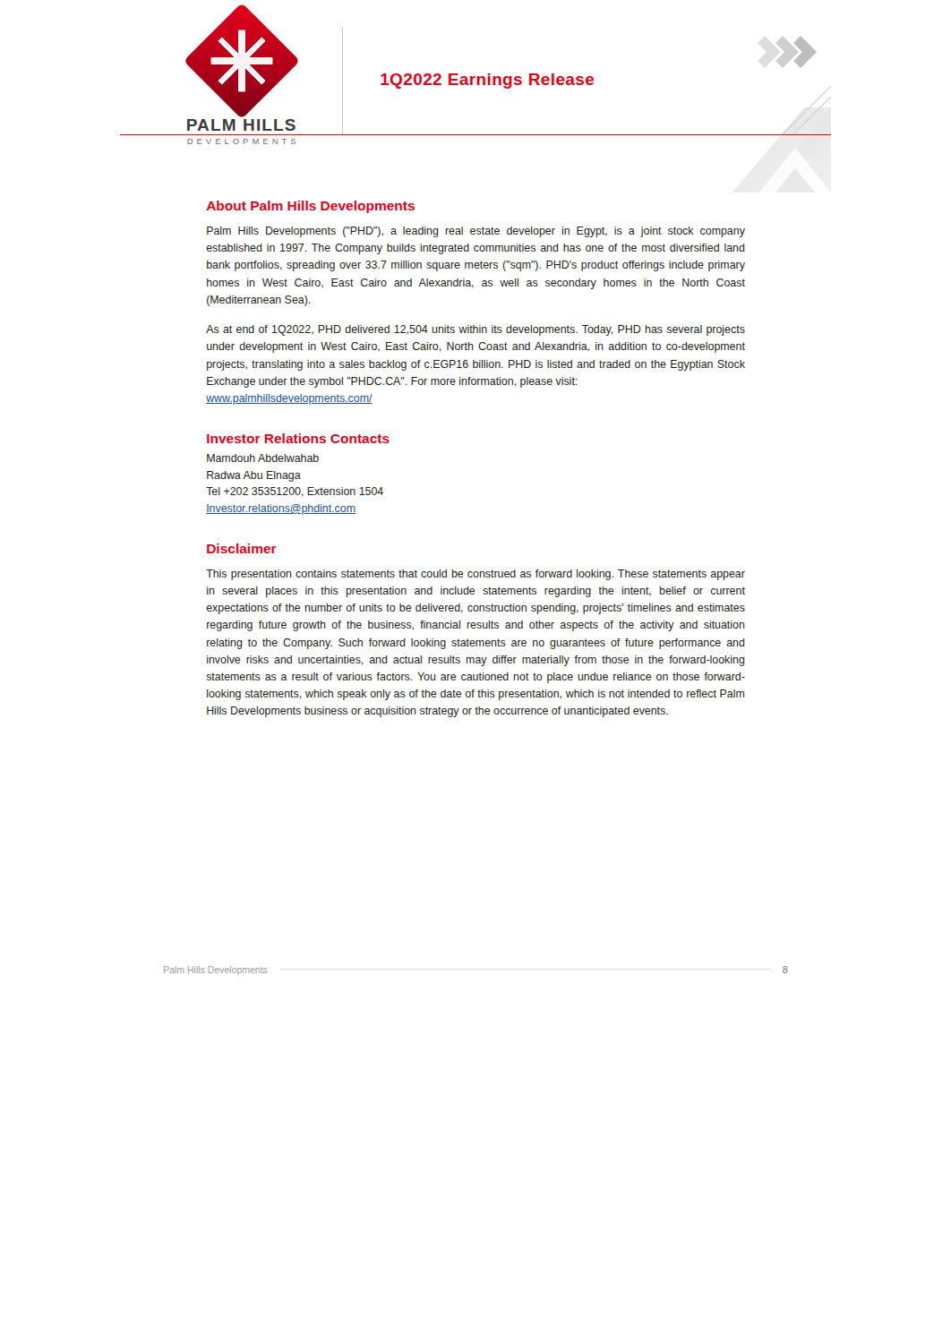PALM HILLS
DEVELOPMENTS
1Q2022 Earnings Release
About Palm Hills Developments
Palm Hills Developments ("PHD"), a leading real estate developer in Egypt, is a joint stock company established in 1997. The Company builds integrated communities and has one of the most diversified land bank portfolios, spreading over 33.7 million square meters ("sqm"). PHD's product offerings include primary homes in West Cairo, East Cairo and Alexandria, as well as secondary homes in the North Coast (Mediterranean Sea).
As at end of 1Q2022, PHD delivered 12,504 units within its developments. Today, PHD has several projects under development in West Cairo, East Cairo, North Coast and Alexandria, in addition to co-development projects, translating into a sales backlog of c.EGP16 billion. PHD is listed and traded on the Egyptian Stock Exchange under the symbol "PHDC.CA". For more information, please visit:
www.palmhillsdevelopments.com/
Investor Relations Contacts
Mamdouh Abdelwahab
Radwa Abu Elnaga
Tel +202 35351200, Extension 1504
Investor.relations@phdint.com
Disclaimer
This presentation contains statements that could be construed as forward looking. These statements appear in several places in this presentation and include statements regarding the intent, belief or current expectations of the number of units to be delivered, construction spending, projects' timelines and estimates regarding future growth of the business, financial results and other aspects of the activity and situation relating to the Company. Such forward looking statements are no guarantees of future performance and involve risks and uncertainties, and actual results may differ materially from those in the forward-looking statements as a result of various factors. You are cautioned not to place undue reliance on those forward-looking statements, which speak only as of the date of this presentation, which is not intended to reflect Palm Hills Developments business or acquisition strategy or the occurrence of unanticipated events.
Palm Hills Developments 8